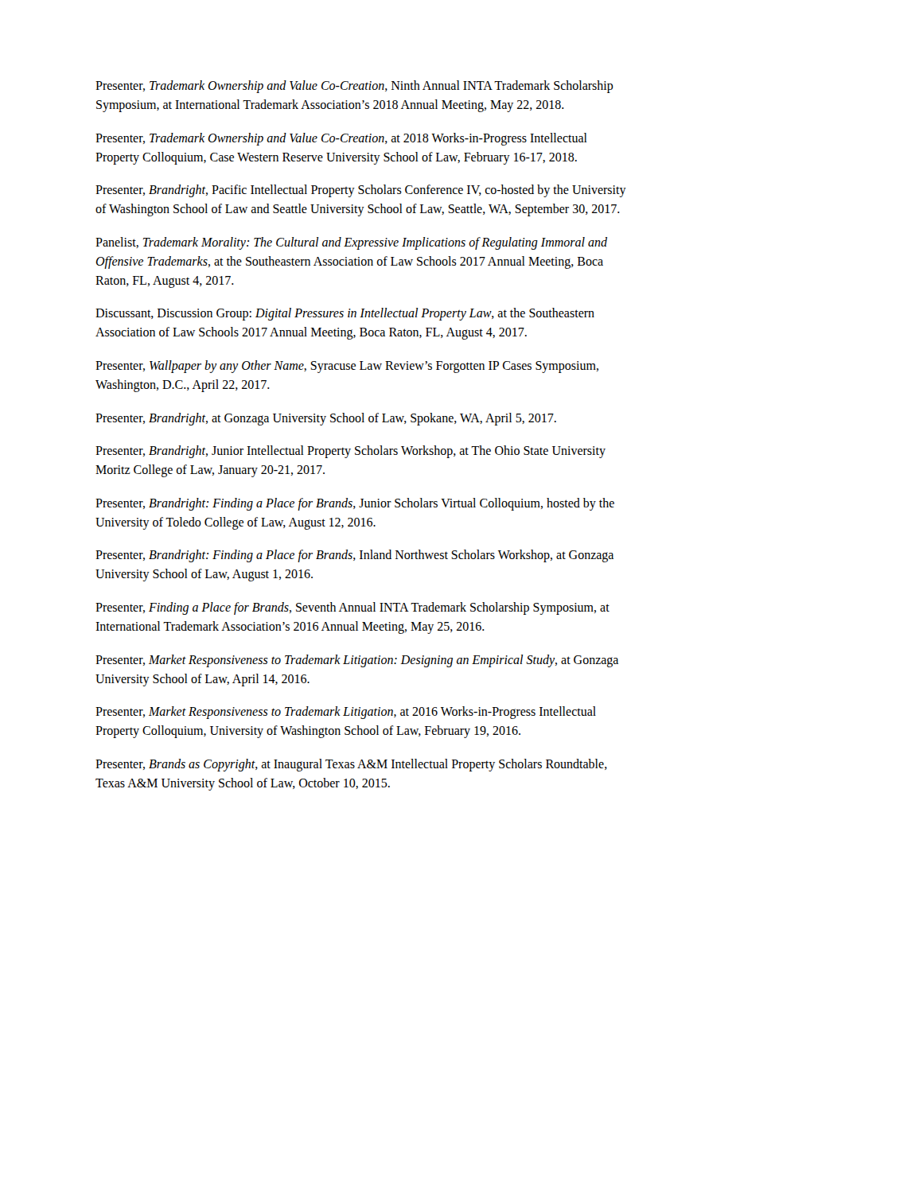Presenter, Trademark Ownership and Value Co-Creation, Ninth Annual INTA Trademark Scholarship Symposium, at International Trademark Association’s 2018 Annual Meeting, May 22, 2018.
Presenter, Trademark Ownership and Value Co-Creation, at 2018 Works-in-Progress Intellectual Property Colloquium, Case Western Reserve University School of Law, February 16-17, 2018.
Presenter, Brandright, Pacific Intellectual Property Scholars Conference IV, co-hosted by the University of Washington School of Law and Seattle University School of Law, Seattle, WA, September 30, 2017.
Panelist, Trademark Morality: The Cultural and Expressive Implications of Regulating Immoral and Offensive Trademarks, at the Southeastern Association of Law Schools 2017 Annual Meeting, Boca Raton, FL, August 4, 2017.
Discussant, Discussion Group: Digital Pressures in Intellectual Property Law, at the Southeastern Association of Law Schools 2017 Annual Meeting, Boca Raton, FL, August 4, 2017.
Presenter, Wallpaper by any Other Name, Syracuse Law Review’s Forgotten IP Cases Symposium, Washington, D.C., April 22, 2017.
Presenter, Brandright, at Gonzaga University School of Law, Spokane, WA, April 5, 2017.
Presenter, Brandright, Junior Intellectual Property Scholars Workshop, at The Ohio State University Moritz College of Law, January 20-21, 2017.
Presenter, Brandright: Finding a Place for Brands, Junior Scholars Virtual Colloquium, hosted by the University of Toledo College of Law, August 12, 2016.
Presenter, Brandright: Finding a Place for Brands, Inland Northwest Scholars Workshop, at Gonzaga University School of Law, August 1, 2016.
Presenter, Finding a Place for Brands, Seventh Annual INTA Trademark Scholarship Symposium, at International Trademark Association’s 2016 Annual Meeting, May 25, 2016.
Presenter, Market Responsiveness to Trademark Litigation: Designing an Empirical Study, at Gonzaga University School of Law, April 14, 2016.
Presenter, Market Responsiveness to Trademark Litigation, at 2016 Works-in-Progress Intellectual Property Colloquium, University of Washington School of Law, February 19, 2016.
Presenter, Brands as Copyright, at Inaugural Texas A&M Intellectual Property Scholars Roundtable, Texas A&M University School of Law, October 10, 2015.